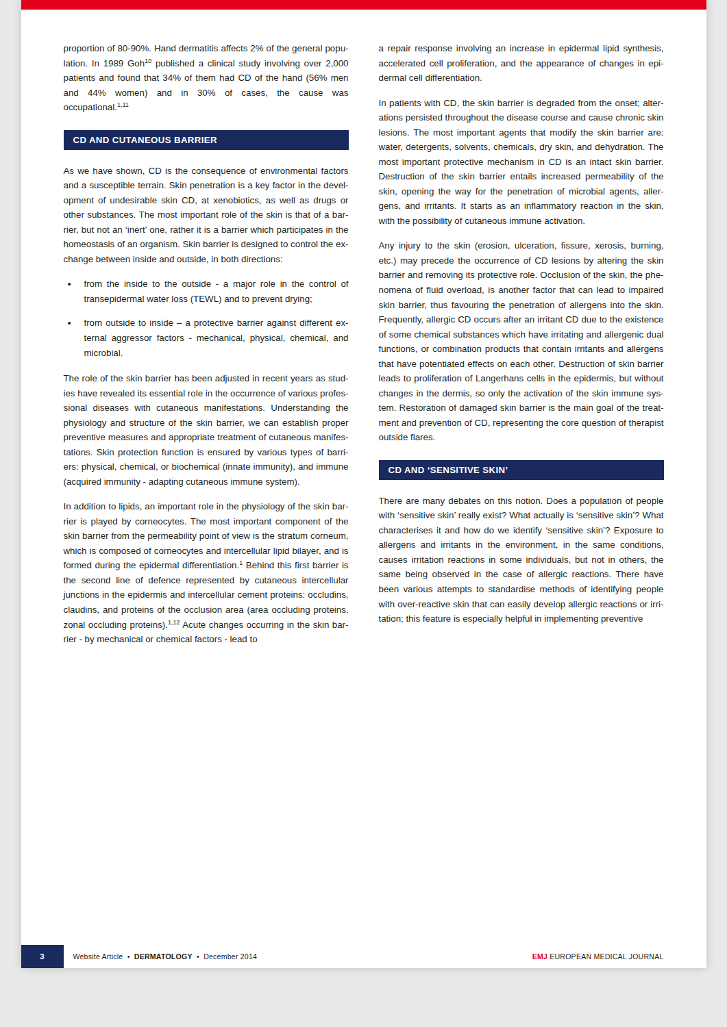proportion of 80-90%. Hand dermatitis affects 2% of the general population. In 1989 Goh10 published a clinical study involving over 2,000 patients and found that 34% of them had CD of the hand (56% men and 44% women) and in 30% of cases, the cause was occupational.1,11
CD and cutaneous barrier
As we have shown, CD is the consequence of environmental factors and a susceptible terrain. Skin penetration is a key factor in the development of undesirable skin CD, at xenobiotics, as well as drugs or other substances. The most important role of the skin is that of a barrier, but not an ‘inert’ one, rather it is a barrier which participates in the homeostasis of an organism. Skin barrier is designed to control the exchange between inside and outside, in both directions:
from the inside to the outside - a major role in the control of transepidermal water loss (TEWL) and to prevent drying;
from outside to inside – a protective barrier against different external aggressor factors - mechanical, physical, chemical, and microbial.
The role of the skin barrier has been adjusted in recent years as studies have revealed its essential role in the occurrence of various professional diseases with cutaneous manifestations. Understanding the physiology and structure of the skin barrier, we can establish proper preventive measures and appropriate treatment of cutaneous manifestations. Skin protection function is ensured by various types of barriers: physical, chemical, or biochemical (innate immunity), and immune (acquired immunity - adapting cutaneous immune system).
In addition to lipids, an important role in the physiology of the skin barrier is played by corneocytes. The most important component of the skin barrier from the permeability point of view is the stratum corneum, which is composed of corneocytes and intercellular lipid bilayer, and is formed during the epidermal differentiation.1 Behind this first barrier is the second line of defence represented by cutaneous intercellular junctions in the epidermis and intercellular cement proteins: occludins, claudins, and proteins of the occlusion area (area occluding proteins, zonal occluding proteins).1,12 Acute changes occurring in the skin barrier - by mechanical or chemical factors - lead to
a repair response involving an increase in epidermal lipid synthesis, accelerated cell proliferation, and the appearance of changes in epidermal cell differentiation.
In patients with CD, the skin barrier is degraded from the onset; alterations persisted throughout the disease course and cause chronic skin lesions. The most important agents that modify the skin barrier are: water, detergents, solvents, chemicals, dry skin, and dehydration. The most important protective mechanism in CD is an intact skin barrier. Destruction of the skin barrier entails increased permeability of the skin, opening the way for the penetration of microbial agents, allergens, and irritants. It starts as an inflammatory reaction in the skin, with the possibility of cutaneous immune activation.
Any injury to the skin (erosion, ulceration, fissure, xerosis, burning, etc.) may precede the occurrence of CD lesions by altering the skin barrier and removing its protective role. Occlusion of the skin, the phenomena of fluid overload, is another factor that can lead to impaired skin barrier, thus favouring the penetration of allergens into the skin. Frequently, allergic CD occurs after an irritant CD due to the existence of some chemical substances which have irritating and allergenic dual functions, or combination products that contain irritants and allergens that have potentiated effects on each other. Destruction of skin barrier leads to proliferation of Langerhans cells in the epidermis, but without changes in the dermis, so only the activation of the skin immune system. Restoration of damaged skin barrier is the main goal of the treatment and prevention of CD, representing the core question of therapist outside flares.
CD and ‘sensitive skin’
There are many debates on this notion. Does a population of people with ‘sensitive skin’ really exist? What actually is ‘sensitive skin’? What characterises it and how do we identify ‘sensitive skin’? Exposure to allergens and irritants in the environment, in the same conditions, causes irritation reactions in some individuals, but not in others, the same being observed in the case of allergic reactions. There have been various attempts to standardise methods of identifying people with over-reactive skin that can easily develop allergic reactions or irritation; this feature is especially helpful in implementing preventive
3
Website Article • Dermatology • December 2014
EMJ EUROPEAN MEDICAL JOURNAL